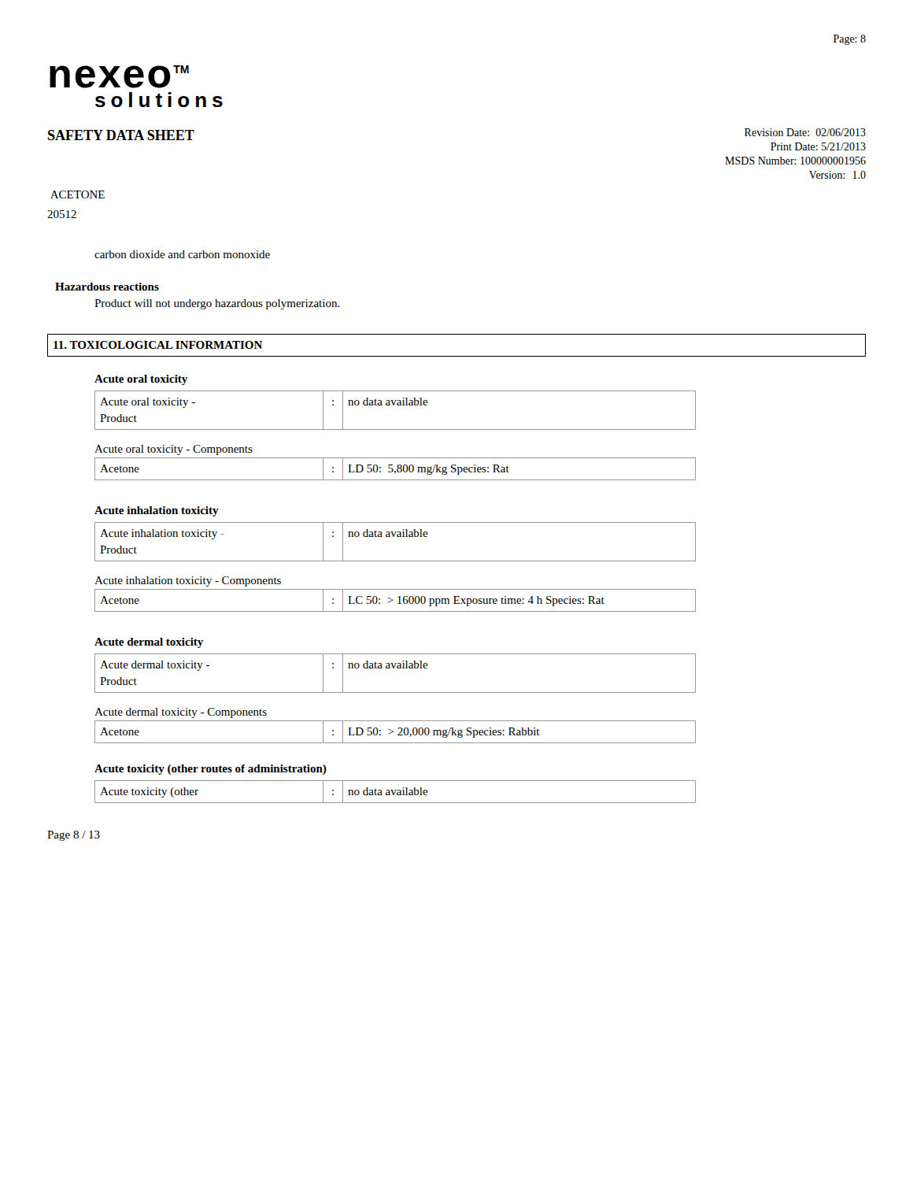Page: 8
nexeoTM
solutions
SAFETY DATA SHEET
Revision Date: 02/06/2013
Print Date: 5/21/2013
MSDS Number: 100000001956
Version: 1.0
ACETONE
20512
carbon dioxide and carbon monoxide
Hazardous reactions
Product will not undergo hazardous polymerization.
11. TOXICOLOGICAL INFORMATION
Acute oral toxicity
| Acute oral toxicity - Product | : | no data available |
Acute oral toxicity - Components
| Acetone | : | LD 50: 5,800 mg/kg Species: Rat |
Acute inhalation toxicity
| Acute inhalation toxicity - Product | : | no data available |
Acute inhalation toxicity - Components
| Acetone | : | LC 50: > 16000 ppm Exposure time: 4 h Species: Rat |
Acute dermal toxicity
| Acute dermal toxicity - Product | : | no data available |
Acute dermal toxicity - Components
| Acetone | : | LD 50: > 20,000 mg/kg Species: Rabbit |
Acute toxicity (other routes of administration)
| Acute toxicity (other | : | no data available |
Page 8 / 13